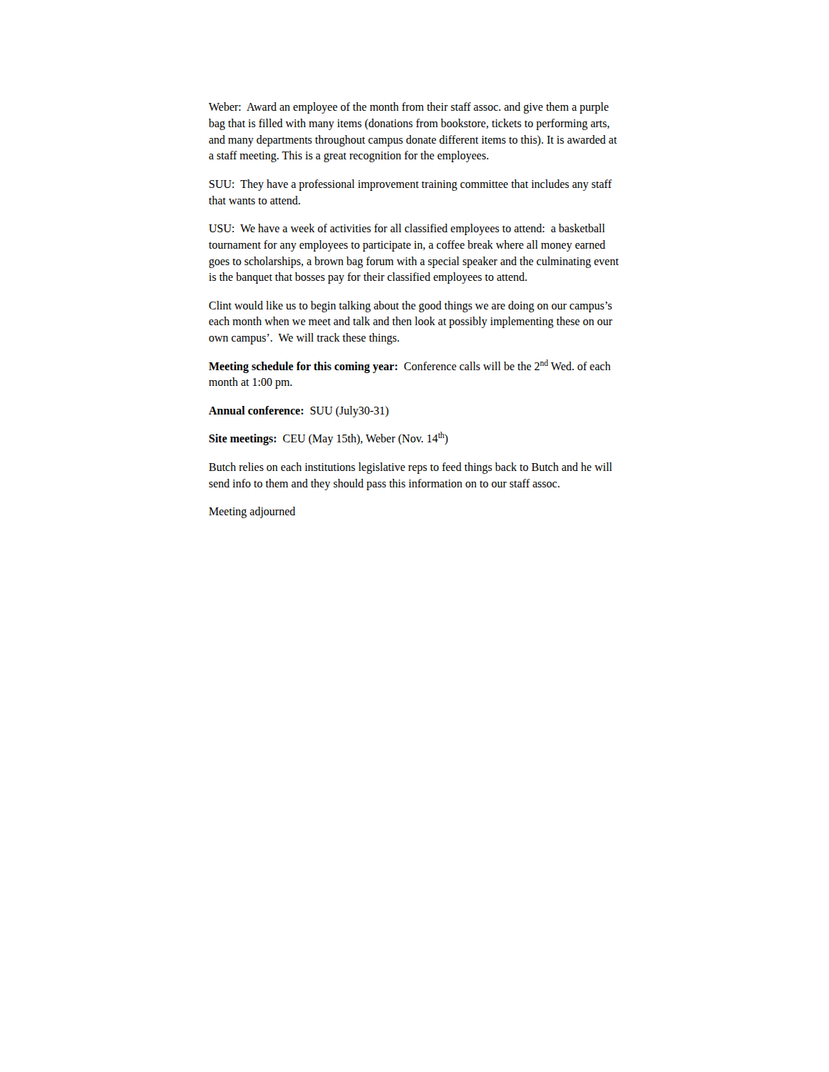Weber: Award an employee of the month from their staff assoc. and give them a purple bag that is filled with many items (donations from bookstore, tickets to performing arts, and many departments throughout campus donate different items to this). It is awarded at a staff meeting. This is a great recognition for the employees.
SUU: They have a professional improvement training committee that includes any staff that wants to attend.
USU: We have a week of activities for all classified employees to attend: a basketball tournament for any employees to participate in, a coffee break where all money earned goes to scholarships, a brown bag forum with a special speaker and the culminating event is the banquet that bosses pay for their classified employees to attend.
Clint would like us to begin talking about the good things we are doing on our campus’s each month when we meet and talk and then look at possibly implementing these on our own campus’. We will track these things.
Meeting schedule for this coming year: Conference calls will be the 2nd Wed. of each month at 1:00 pm.
Annual conference: SUU (July30-31)
Site meetings: CEU (May 15th), Weber (Nov. 14th)
Butch relies on each institutions legislative reps to feed things back to Butch and he will send info to them and they should pass this information on to our staff assoc.
Meeting adjourned